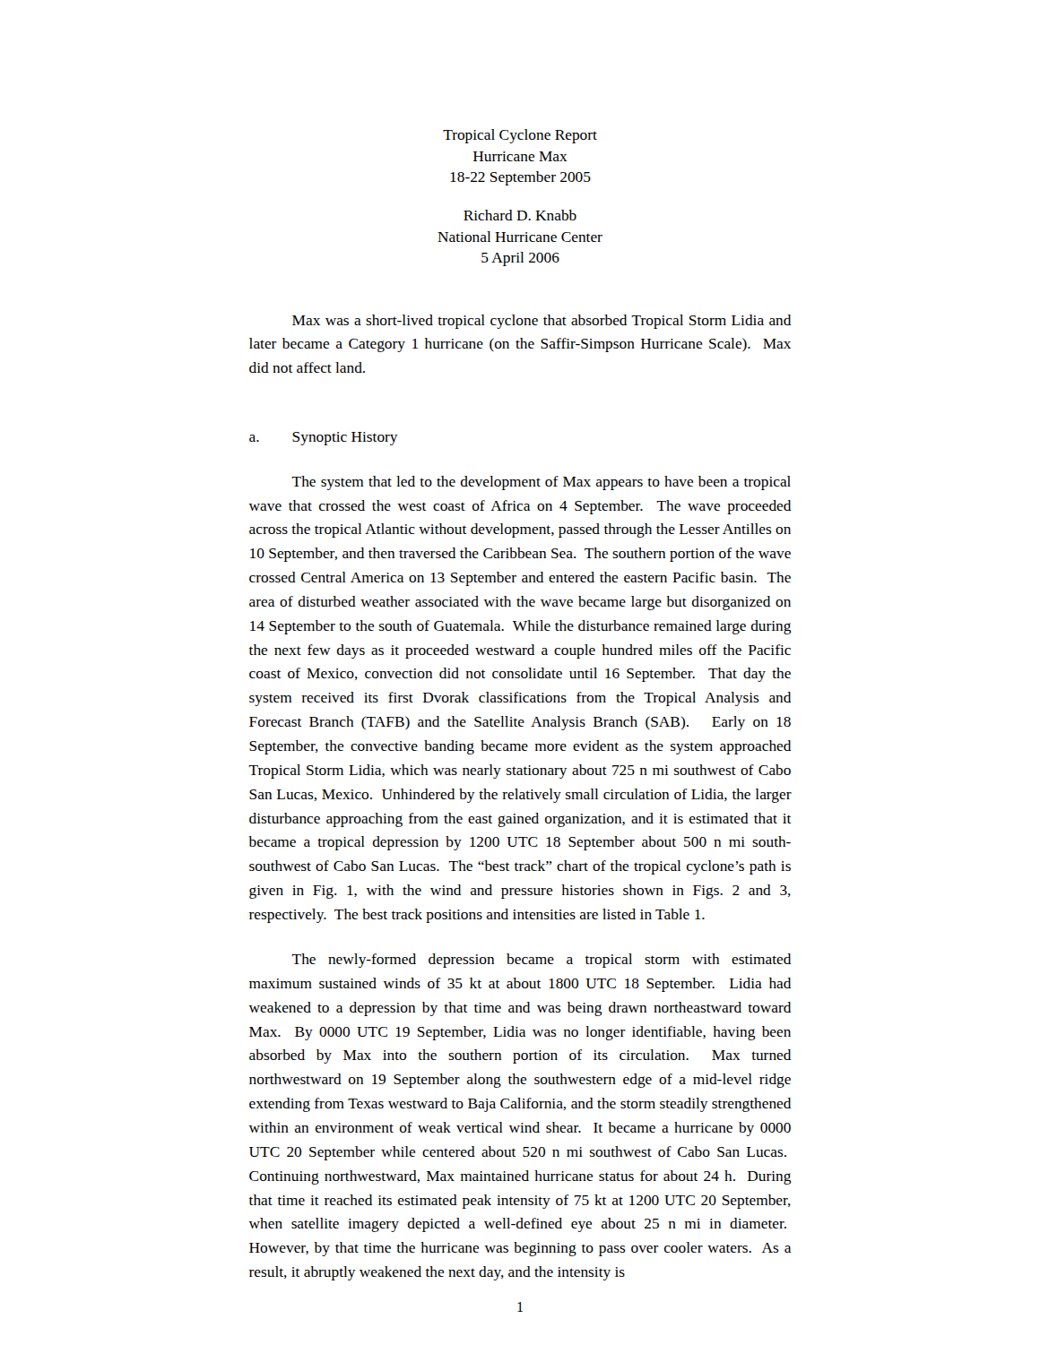Tropical Cyclone Report
Hurricane Max
18-22 September 2005
Richard D. Knabb
National Hurricane Center
5 April 2006
Max was a short-lived tropical cyclone that absorbed Tropical Storm Lidia and later became a Category 1 hurricane (on the Saffir-Simpson Hurricane Scale). Max did not affect land.
a. Synoptic History
The system that led to the development of Max appears to have been a tropical wave that crossed the west coast of Africa on 4 September. The wave proceeded across the tropical Atlantic without development, passed through the Lesser Antilles on 10 September, and then traversed the Caribbean Sea. The southern portion of the wave crossed Central America on 13 September and entered the eastern Pacific basin. The area of disturbed weather associated with the wave became large but disorganized on 14 September to the south of Guatemala. While the disturbance remained large during the next few days as it proceeded westward a couple hundred miles off the Pacific coast of Mexico, convection did not consolidate until 16 September. That day the system received its first Dvorak classifications from the Tropical Analysis and Forecast Branch (TAFB) and the Satellite Analysis Branch (SAB). Early on 18 September, the convective banding became more evident as the system approached Tropical Storm Lidia, which was nearly stationary about 725 n mi southwest of Cabo San Lucas, Mexico. Unhindered by the relatively small circulation of Lidia, the larger disturbance approaching from the east gained organization, and it is estimated that it became a tropical depression by 1200 UTC 18 September about 500 n mi south-southwest of Cabo San Lucas. The “best track” chart of the tropical cyclone’s path is given in Fig. 1, with the wind and pressure histories shown in Figs. 2 and 3, respectively. The best track positions and intensities are listed in Table 1.
The newly-formed depression became a tropical storm with estimated maximum sustained winds of 35 kt at about 1800 UTC 18 September. Lidia had weakened to a depression by that time and was being drawn northeastward toward Max. By 0000 UTC 19 September, Lidia was no longer identifiable, having been absorbed by Max into the southern portion of its circulation. Max turned northwestward on 19 September along the southwestern edge of a mid-level ridge extending from Texas westward to Baja California, and the storm steadily strengthened within an environment of weak vertical wind shear. It became a hurricane by 0000 UTC 20 September while centered about 520 n mi southwest of Cabo San Lucas. Continuing northwestward, Max maintained hurricane status for about 24 h. During that time it reached its estimated peak intensity of 75 kt at 1200 UTC 20 September, when satellite imagery depicted a well-defined eye about 25 n mi in diameter. However, by that time the hurricane was beginning to pass over cooler waters. As a result, it abruptly weakened the next day, and the intensity is
1